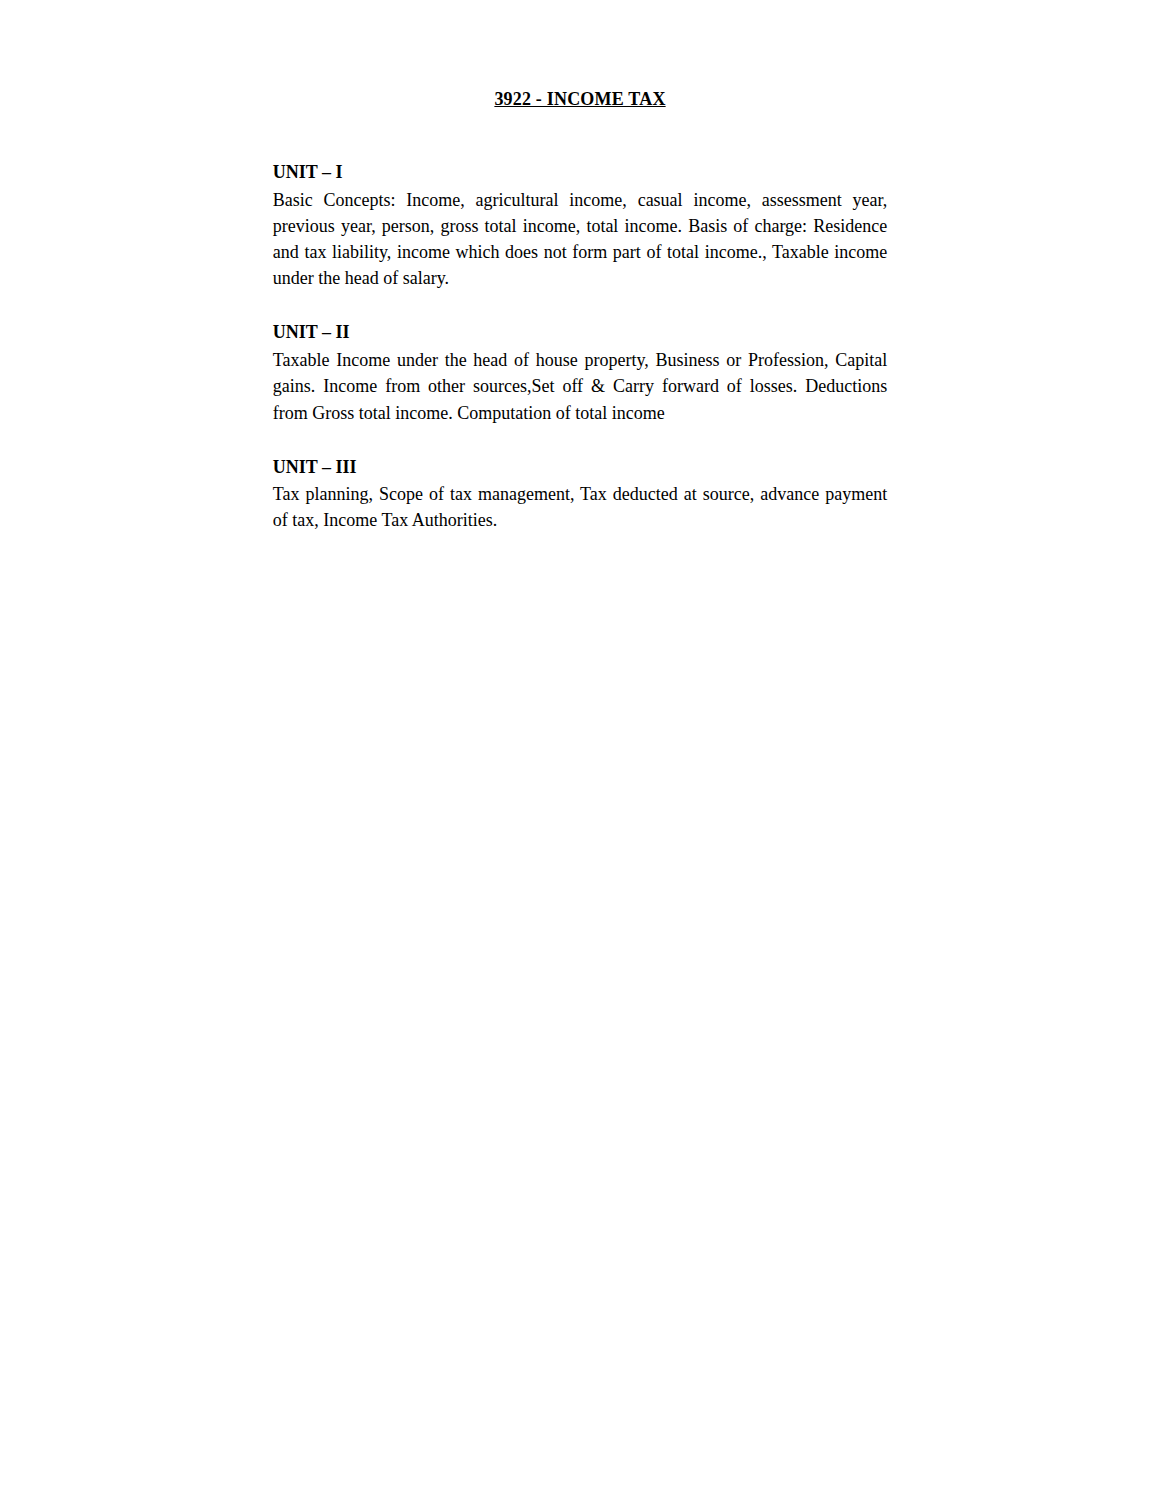3922 - INCOME TAX
UNIT – I
Basic Concepts: Income, agricultural income, casual income, assessment year, previous year, person, gross total income, total income. Basis of charge: Residence and tax liability, income which does not form part of total income., Taxable income under the head of salary.
UNIT – II
Taxable Income under the head of house property, Business or Profession, Capital gains. Income from other sources,Set off & Carry forward of losses. Deductions from Gross total income. Computation of total income
UNIT – III
Tax planning, Scope of tax management, Tax deducted at source, advance payment of tax, Income Tax Authorities.